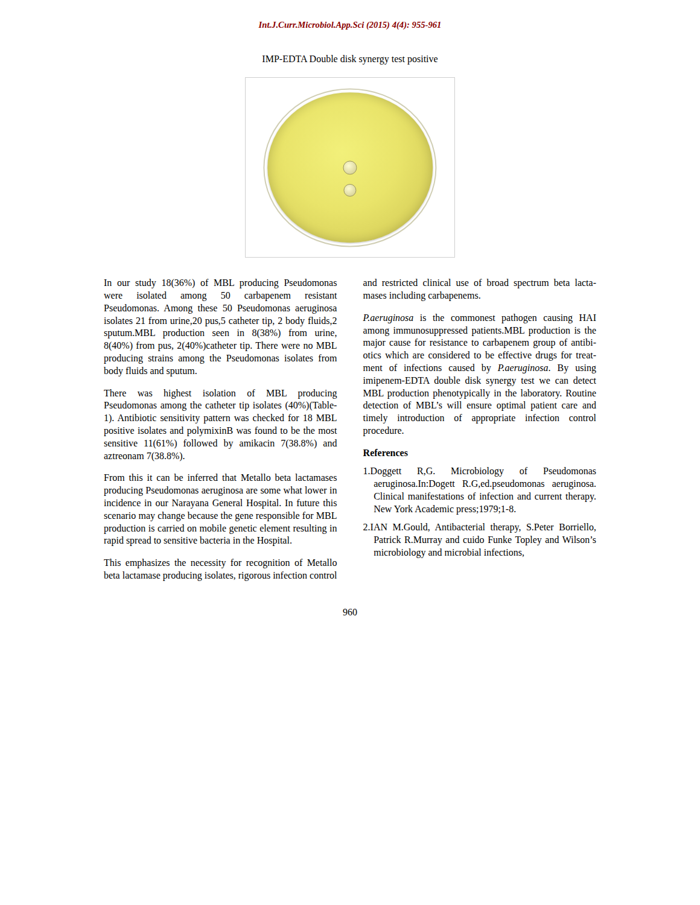Int.J.Curr.Microbiol.App.Sci (2015) 4(4): 955-961
IMP-EDTA Double disk synergy test positive
In our study 18(36%) of MBL producing Pseudomonas were isolated among 50 carbapenem resistant Pseudomonas. Among these 50 Pseudomonas aeruginosa isolates 21 from urine,20 pus,5 catheter tip, 2 body fluids,2 sputum.MBL production seen in 8(38%) from urine, 8(40%) from pus, 2(40%)catheter tip. There were no MBL producing strains among the Pseudomonas isolates from body fluids and sputum.
There was highest isolation of MBL producing Pseudomonas among the catheter tip isolates (40%)(Table-1). Antibiotic sensitivity pattern was checked for 18 MBL positive isolates and polymixinB was found to be the most sensitive 11(61%) followed by amikacin 7(38.8%) and aztreonam 7(38.8%).
From this it can be inferred that Metallo beta lactamases producing Pseudomonas aeruginosa are some what lower in incidence in our Narayana General Hospital. In future this scenario may change because the gene responsible for MBL production is carried on mobile genetic element resulting in rapid spread to sensitive bacteria in the Hospital.
This emphasizes the necessity for recognition of Metallo beta lactamase producing isolates, rigorous infection control and restricted clinical use of broad spectrum beta lactamases including carbapenems.
P.aeruginosa is the commonest pathogen causing HAI among immunosuppressed patients.MBL production is the major cause for resistance to carbapenem group of antibiotics which are considered to be effective drugs for treatment of infections caused by P.aeruginosa. By using imipenem-EDTA double disk synergy test we can detect MBL production phenotypically in the laboratory. Routine detection of MBL’s will ensure optimal patient care and timely introduction of appropriate infection control procedure.
References
1.Doggett R,G. Microbiology of Pseudomonas aeruginosa.In:Dogett R.G,ed.pseudomonas aeruginosa. Clinical manifestations of infection and current therapy. New York Academic press;1979;1-8.
2.IAN M.Gould, Antibacterial therapy, S.Peter Borriello, Patrick R.Murray and cuido Funke Topley and Wilson’s microbiology and microbial infections,
960